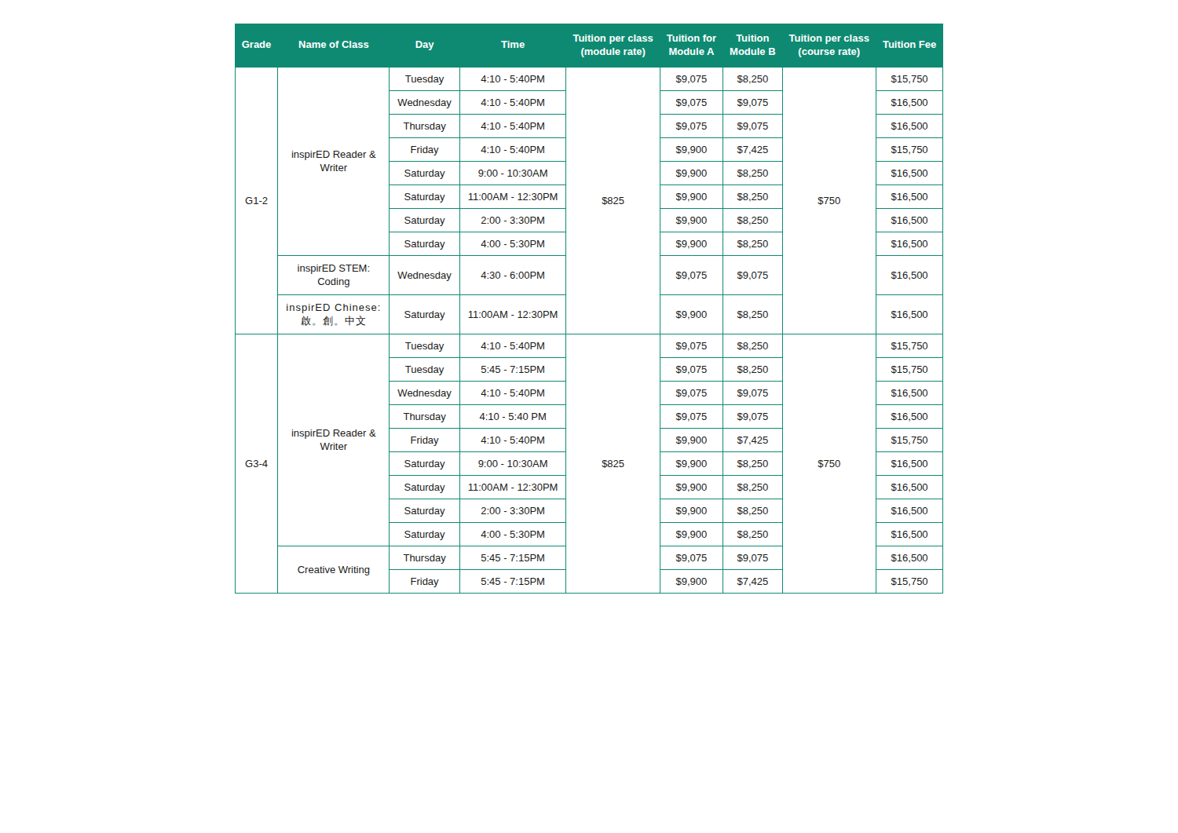| Grade | Name of Class | Day | Time | Tuition per class (module rate) | Tuition for Module A | Tuition Module B | Tuition per class (course rate) | Tuition Fee |
| --- | --- | --- | --- | --- | --- | --- | --- | --- |
| G1-2 | inspirED Reader & Writer | Tuesday | 4:10 - 5:40PM | $825 | $9,075 | $8,250 | $750 | $15,750 |
| Wednesday | 4:10 - 5:40PM | $9,075 | $9,075 | $16,500 |
| Thursday | 4:10 - 5:40PM | $9,075 | $9,075 | $16,500 |
| Friday | 4:10 - 5:40PM | $9,900 | $7,425 | $15,750 |
| Saturday | 9:00 - 10:30AM | $9,900 | $8,250 | $16,500 |
| Saturday | 11:00AM - 12:30PM | $9,900 | $8,250 | $16,500 |
| Saturday | 2:00 - 3:30PM | $9,900 | $8,250 | $16,500 |
| Saturday | 4:00 - 5:30PM | $9,900 | $8,250 | $16,500 |
| inspirED STEM: Coding | Wednesday | 4:30 - 6:00PM | $9,075 | $9,075 | $16,500 |
| inspirED Chinese: 啟。創。中文 | Saturday | 11:00AM - 12:30PM | $9,900 | $8,250 | $16,500 |
| G3-4 | inspirED Reader & Writer | Tuesday | 4:10 - 5:40PM | $825 | $9,075 | $8,250 | $750 | $15,750 |
| Tuesday | 5:45 - 7:15PM | $9,075 | $8,250 | $15,750 |
| Wednesday | 4:10 - 5:40PM | $9,075 | $9,075 | $16,500 |
| Thursday | 4:10 - 5:40 PM | $9,075 | $9,075 | $16,500 |
| Friday | 4:10 - 5:40PM | $9,900 | $7,425 | $15,750 |
| Saturday | 9:00 - 10:30AM | $9,900 | $8,250 | $16,500 |
| Saturday | 11:00AM - 12:30PM | $9,900 | $8,250 | $16,500 |
| Saturday | 2:00 - 3:30PM | $9,900 | $8,250 | $16,500 |
| Saturday | 4:00 - 5:30PM | $9,900 | $8,250 | $16,500 |
| Creative Writing | Thursday | 5:45 - 7:15PM | $9,075 | $9,075 | $16,500 |
| Friday | 5:45 - 7:15PM | $9,900 | $7,425 | $15,750 |